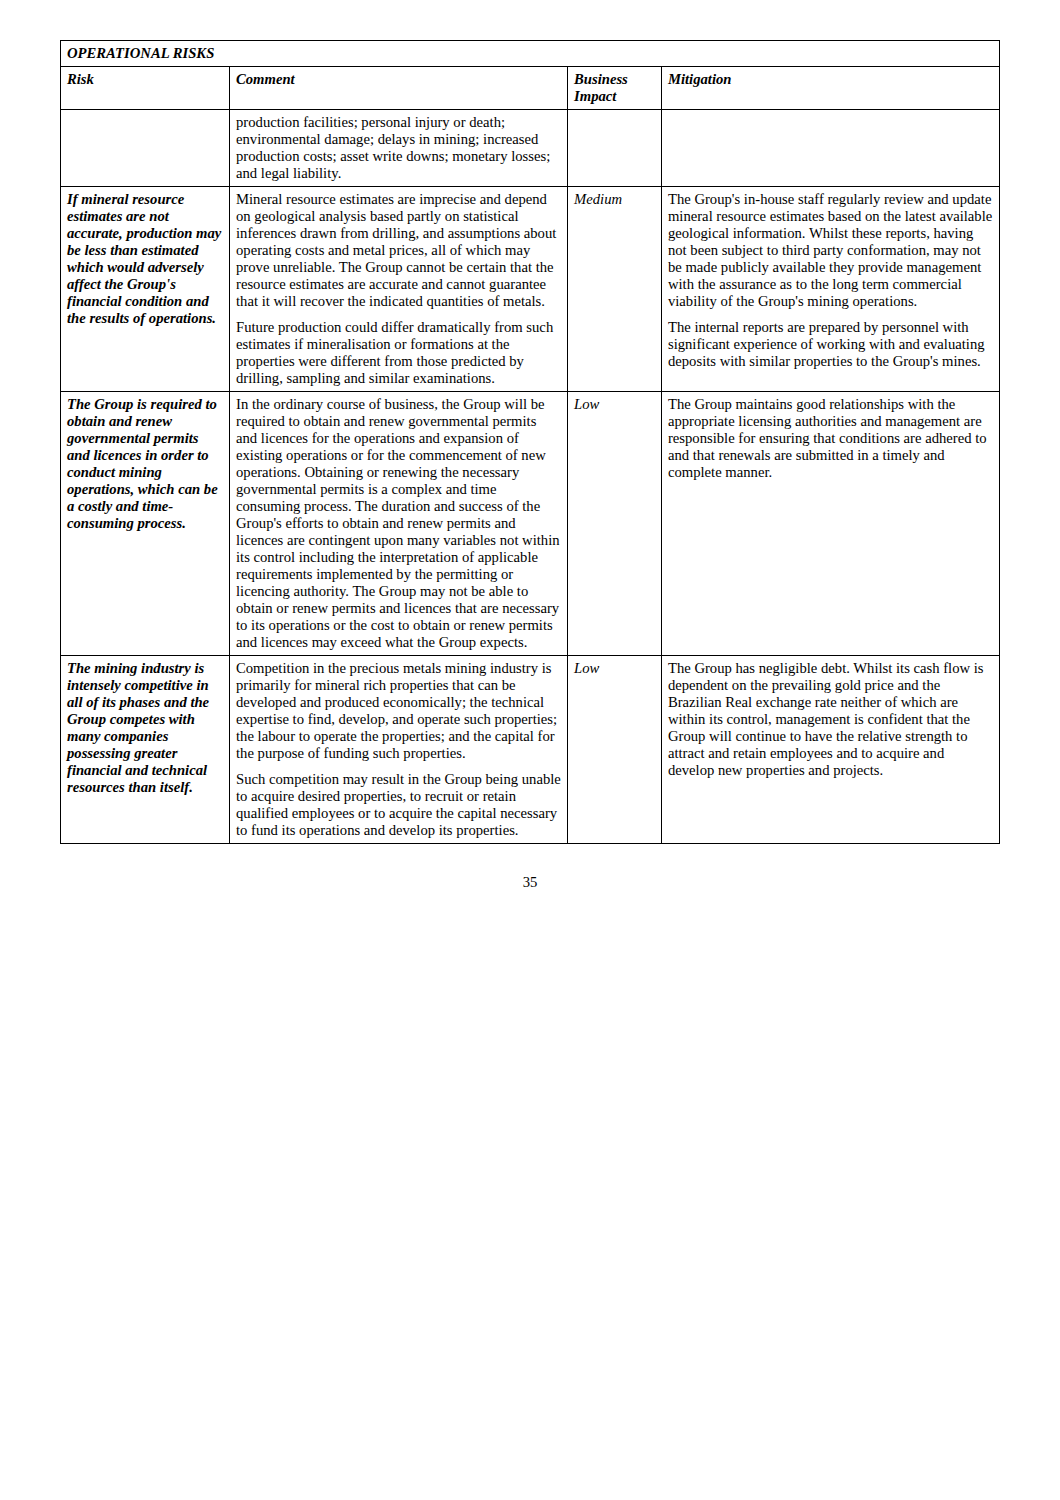OPERATIONAL RISKS
| Risk | Comment | Business Impact | Mitigation |
| --- | --- | --- | --- |
| | production facilities; personal injury or death; environmental damage; delays in mining; increased production costs; asset write downs; monetary losses; and legal liability. | | |
| If mineral resource estimates are not accurate, production may be less than estimated which would adversely affect the Group's financial condition and the results of operations. | Mineral resource estimates are imprecise and depend on geological analysis based partly on statistical inferences drawn from drilling, and assumptions about operating costs and metal prices, all of which may prove unreliable. The Group cannot be certain that the resource estimates are accurate and cannot guarantee that it will recover the indicated quantities of metals. Future production could differ dramatically from such estimates if mineralisation or formations at the properties were different from those predicted by drilling, sampling and similar examinations. | Medium | The Group's in-house staff regularly review and update mineral resource estimates based on the latest available geological information. Whilst these reports, having not been subject to third party conformation, may not be made publicly available they provide management with the assurance as to the long term commercial viability of the Group's mining operations. The internal reports are prepared by personnel with significant experience of working with and evaluating deposits with similar properties to the Group's mines. |
| The Group is required to obtain and renew governmental permits and licences in order to conduct mining operations, which can be a costly and time-consuming process. | In the ordinary course of business, the Group will be required to obtain and renew governmental permits and licences for the operations and expansion of existing operations or for the commencement of new operations. Obtaining or renewing the necessary governmental permits is a complex and time consuming process. The duration and success of the Group's efforts to obtain and renew permits and licences are contingent upon many variables not within its control including the interpretation of applicable requirements implemented by the permitting or licencing authority. The Group may not be able to obtain or renew permits and licences that are necessary to its operations or the cost to obtain or renew permits and licences may exceed what the Group expects. | Low | The Group maintains good relationships with the appropriate licensing authorities and management are responsible for ensuring that conditions are adhered to and that renewals are submitted in a timely and complete manner. |
| The mining industry is intensely competitive in all of its phases and the Group competes with many companies possessing greater financial and technical resources than itself. | Competition in the precious metals mining industry is primarily for mineral rich properties that can be developed and produced economically; the technical expertise to find, develop, and operate such properties; the labour to operate the properties; and the capital for the purpose of funding such properties. Such competition may result in the Group being unable to acquire desired properties, to recruit or retain qualified employees or to acquire the capital necessary to fund its operations and develop its properties. | Low | The Group has negligible debt. Whilst its cash flow is dependent on the prevailing gold price and the Brazilian Real exchange rate neither of which are within its control, management is confident that the Group will continue to have the relative strength to attract and retain employees and to acquire and develop new properties and projects. |
35